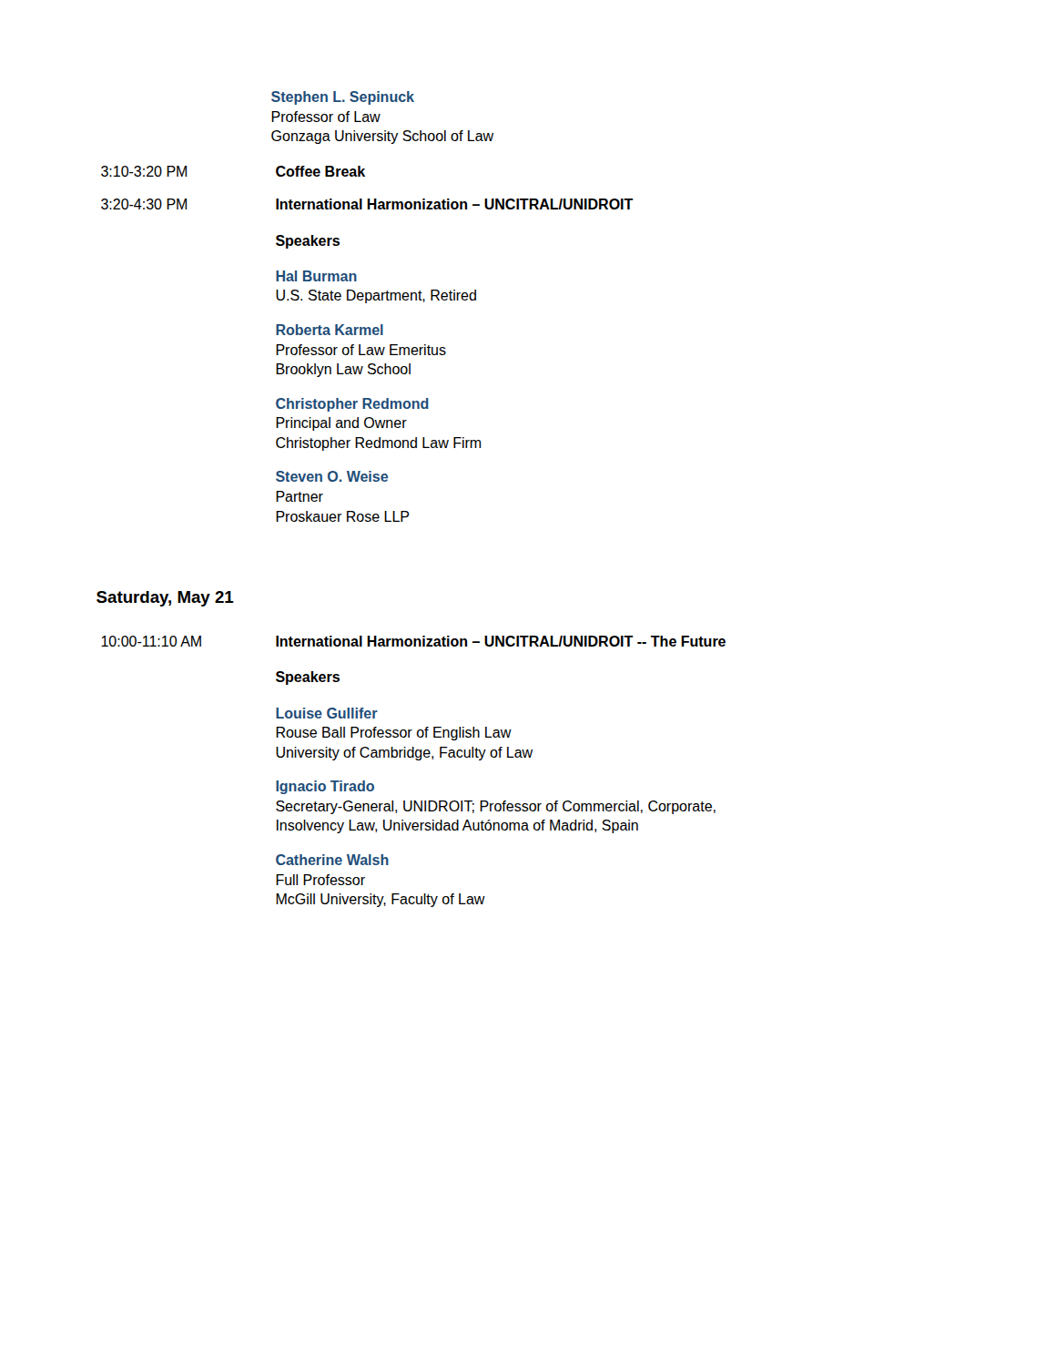Stephen L. Sepinuck
Professor of Law
Gonzaga University School of Law
3:10-3:20 PM
Coffee Break
3:20-4:30 PM
International Harmonization – UNCITRAL/UNIDROIT
Speakers
Hal Burman
U.S. State Department, Retired
Roberta Karmel
Professor of Law Emeritus
Brooklyn Law School
Christopher Redmond
Principal and Owner
Christopher Redmond Law Firm
Steven O. Weise
Partner
Proskauer Rose LLP
Saturday, May 21
10:00-11:10 AM
International Harmonization – UNCITRAL/UNIDROIT -- The Future
Speakers
Louise Gullifer
Rouse Ball Professor of English Law
University of Cambridge, Faculty of Law
Ignacio Tirado
Secretary-General, UNIDROIT; Professor of Commercial, Corporate,
Insolvency Law, Universidad Autónoma of Madrid, Spain
Catherine Walsh
Full Professor
McGill University, Faculty of Law